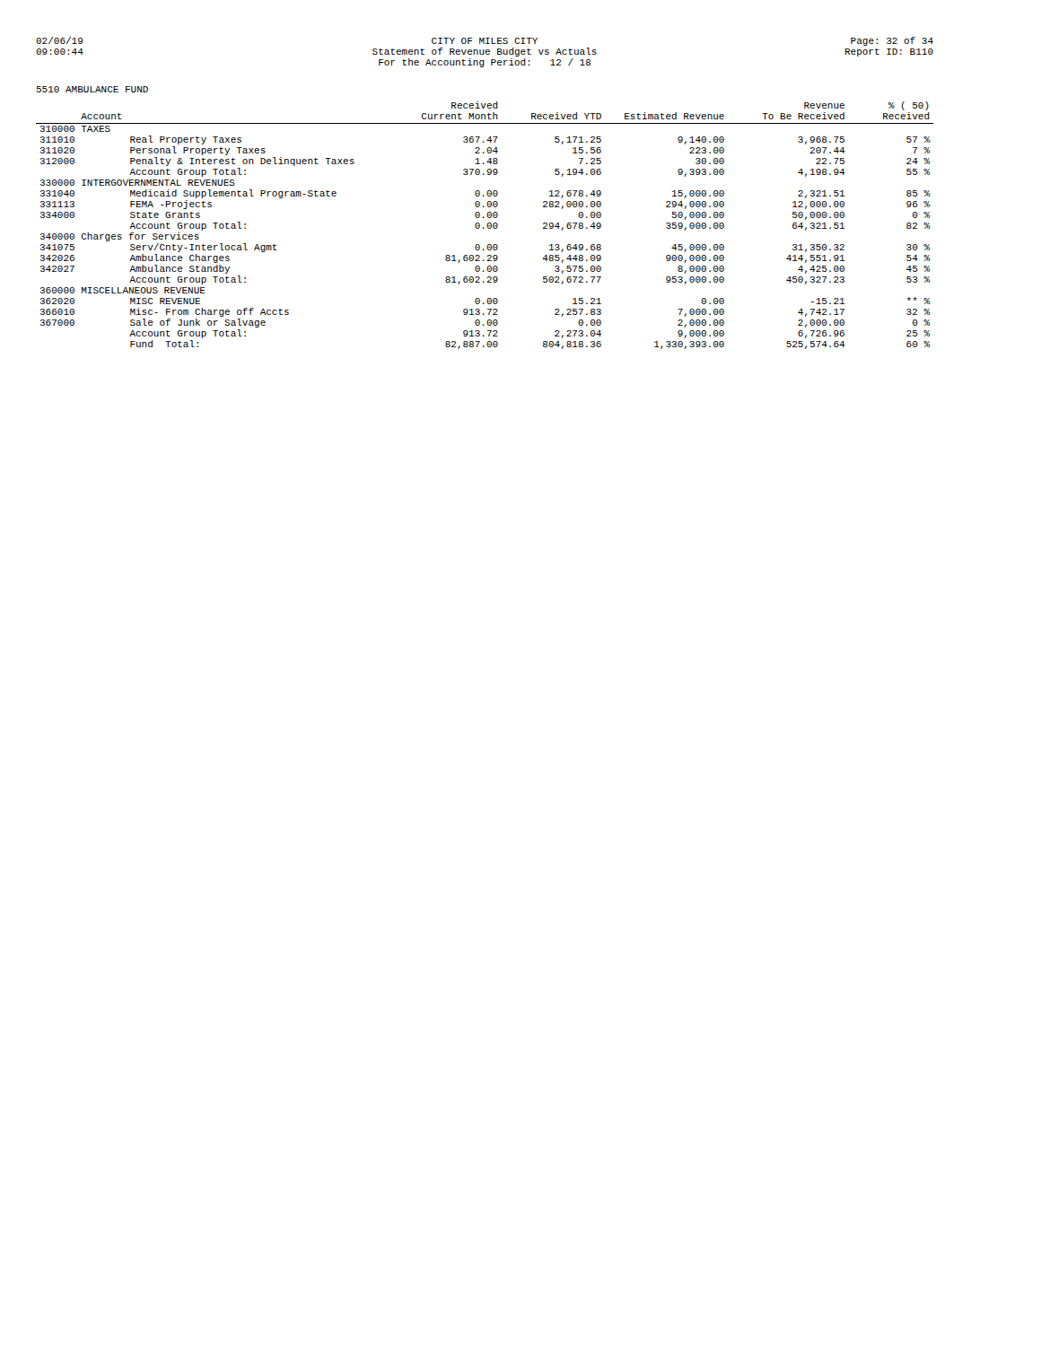| 02/06/19 | CITY OF MILES CITY | Page: 32 of 34 |
| 09:00:44 | Statement of Revenue Budget vs Actuals | Report ID: B110 |
| | For the Accounting Period: 12 / 18 | |
5510 AMBULANCE FUND
| | | Received | | | Revenue | % ( 50) |
| --- | --- | --- | --- | --- | --- | --- |
| Account | | Current Month | Received YTD | Estimated Revenue | To Be Received | Received |
| 310000 TAXES | | | | | |
| 311010 | Real Property Taxes | 367.47 | 5,171.25 | 9,140.00 | 3,968.75 | 57 % |
| 311020 | Personal Property Taxes | 2.04 | 15.56 | 223.00 | 207.44 | 7 % |
| 312000 | Penalty & Interest on Delinquent Taxes | 1.48 | 7.25 | 30.00 | 22.75 | 24 % |
| | Account Group Total: | 370.99 | 5,194.06 | 9,393.00 | 4,198.94 | 55 % |
| 330000 INTERGOVERNMENTAL REVENUES | | | | | |
| 331040 | Medicaid Supplemental Program-State | 0.00 | 12,678.49 | 15,000.00 | 2,321.51 | 85 % |
| 331113 | FEMA -Projects | 0.00 | 282,000.00 | 294,000.00 | 12,000.00 | 96 % |
| 334000 | State Grants | 0.00 | 0.00 | 50,000.00 | 50,000.00 | 0 % |
| | Account Group Total: | 0.00 | 294,678.49 | 359,000.00 | 64,321.51 | 82 % |
| 340000 Charges for Services | | | | | |
| 341075 | Serv/Cnty-Interlocal Agmt | 0.00 | 13,649.68 | 45,000.00 | 31,350.32 | 30 % |
| 342026 | Ambulance Charges | 81,602.29 | 485,448.09 | 900,000.00 | 414,551.91 | 54 % |
| 342027 | Ambulance Standby | 0.00 | 3,575.00 | 8,000.00 | 4,425.00 | 45 % |
| | Account Group Total: | 81,602.29 | 502,672.77 | 953,000.00 | 450,327.23 | 53 % |
| 360000 MISCELLANEOUS REVENUE | | | | | |
| 362020 | MISC REVENUE | 0.00 | 15.21 | 0.00 | -15.21 | ** % |
| 366010 | Misc- From Charge off Accts | 913.72 | 2,257.83 | 7,000.00 | 4,742.17 | 32 % |
| 367000 | Sale of Junk or Salvage | 0.00 | 0.00 | 2,000.00 | 2,000.00 | 0 % |
| | Account Group Total: | 913.72 | 2,273.04 | 9,000.00 | 6,726.96 | 25 % |
| | Fund Total: | 82,887.00 | 804,818.36 | 1,330,393.00 | 525,574.64 | 60 % |